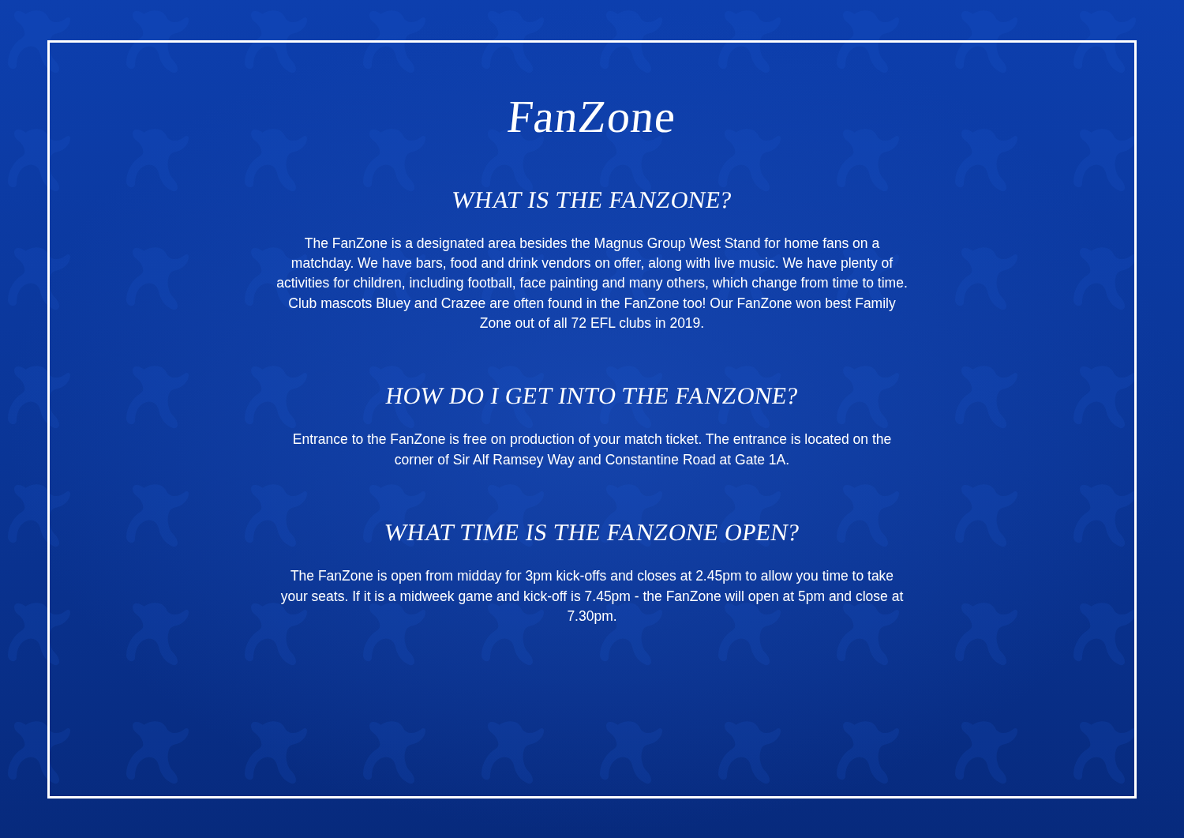FanZone
WHAT IS THE FANZONE?
The FanZone is a designated area besides the Magnus Group West Stand for home fans on a matchday. We have bars, food and drink vendors on offer, along with live music. We have plenty of activities for children, including football, face painting and many others, which change from time to time. Club mascots Bluey and Crazee are often found in the FanZone too! Our FanZone won best Family Zone out of all 72 EFL clubs in 2019.
HOW DO I GET INTO THE FANZONE?
Entrance to the FanZone is free on production of your match ticket. The entrance is located on the corner of Sir Alf Ramsey Way and Constantine Road at Gate 1A.
WHAT TIME IS THE FANZONE OPEN?
The FanZone is open from midday for 3pm kick-offs and closes at 2.45pm to allow you time to take your seats. If it is a midweek game and kick-off is 7.45pm - the FanZone will open at 5pm and close at 7.30pm.